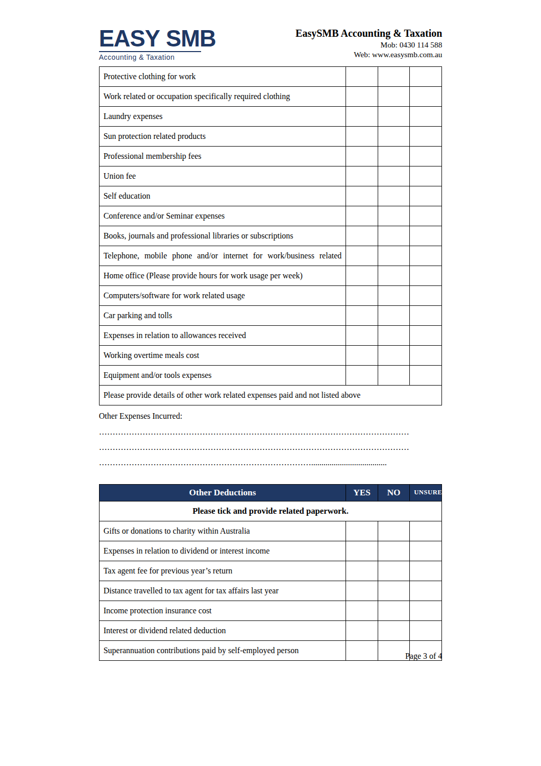EASY SMB
Accounting & Taxation
EasySMB Accounting & Taxation
Mob: 0430 114 588
Web: www.easysmb.com.au
| Protective clothing for work | | | |
| Work related or occupation specifically required clothing | | | |
| Laundry expenses | | | |
| Sun protection related products | | | |
| Professional membership fees | | | |
| Union fee | | | |
| Self education | | | |
| Conference and/or Seminar expenses | | | |
| Books, journals and professional libraries or subscriptions | | | |
| Telephone, mobile phone and/or internet for work/business related | | | |
| Home office (Please provide hours for work usage per week) | | | |
| Computers/software for work related usage | | | |
| Car parking and tolls | | | |
| Expenses in relation to allowances received | | | |
| Working overtime meals cost | | | |
| Equipment and/or tools expenses | | | |
| Please provide details of other work related expenses paid and not listed above |
Other Expenses Incurred:
……………………………………………………………………………………………………
……………………………………………………………………………………………………
…………………………………………………………………….....................................
| Other Deductions | YES | NO | UNSURE |
| --- | --- | --- | --- |
| Please tick and provide related paperwork. |
| Gifts or donations to charity within Australia | | | |
| Expenses in relation to dividend or interest income | | | |
| Tax agent fee for previous year’s return | | | |
| Distance travelled to tax agent for tax affairs last year | | | |
| Income protection insurance cost | | | |
| Interest or dividend related deduction | | | |
| Superannuation contributions paid by self-employed person | | | |
Page 3 of 4